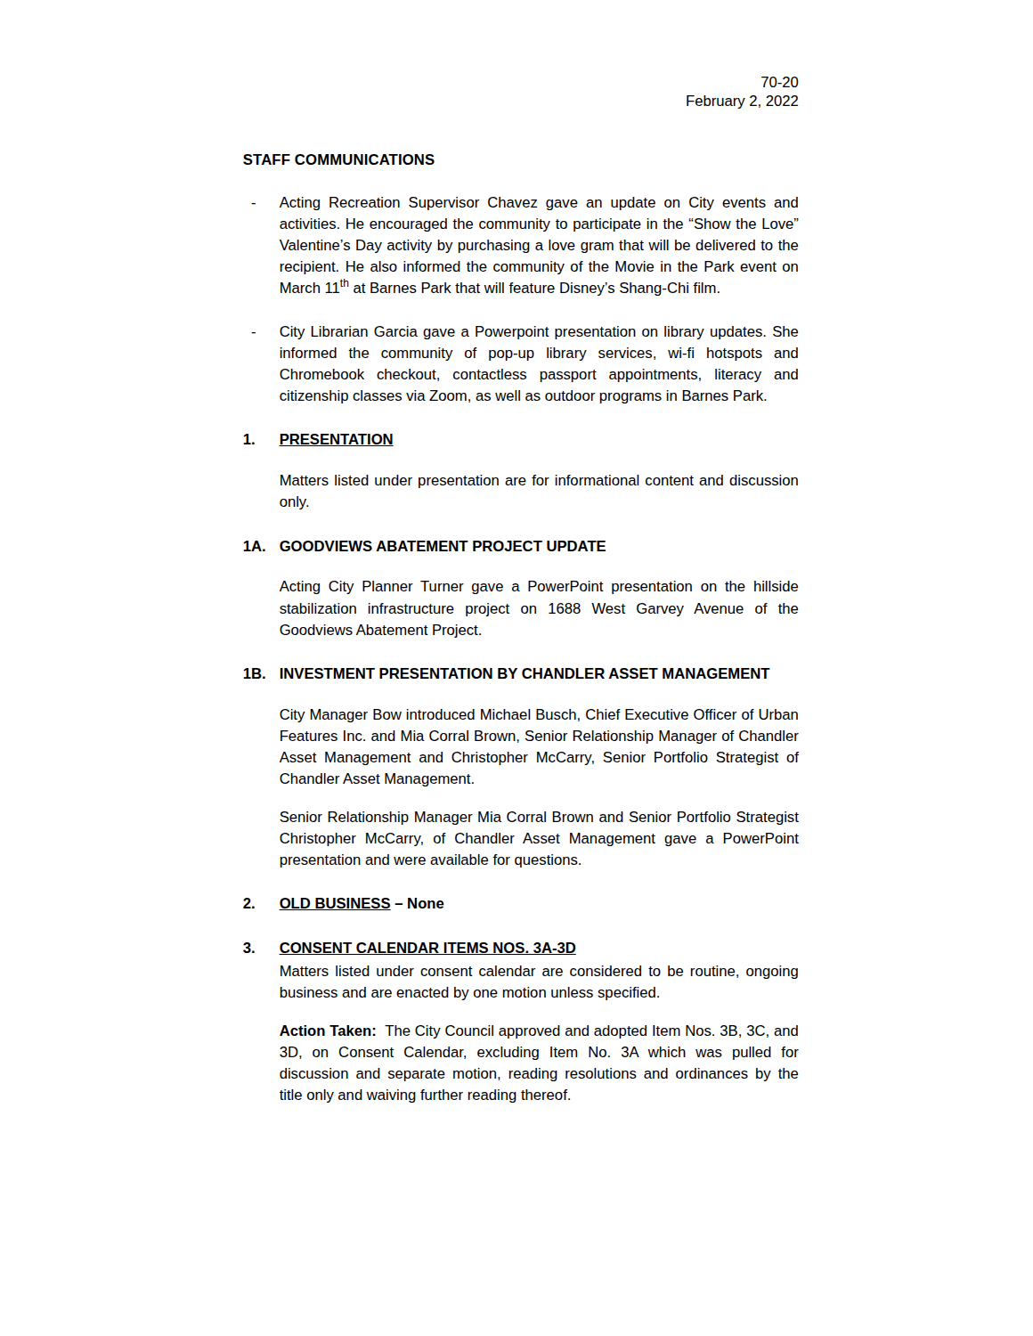70-20
February 2, 2022
STAFF COMMUNICATIONS
Acting Recreation Supervisor Chavez gave an update on City events and activities. He encouraged the community to participate in the “Show the Love” Valentine’s Day activity by purchasing a love gram that will be delivered to the recipient. He also informed the community of the Movie in the Park event on March 11th at Barnes Park that will feature Disney’s Shang-Chi film.
City Librarian Garcia gave a Powerpoint presentation on library updates. She informed the community of pop-up library services, wi-fi hotspots and Chromebook checkout, contactless passport appointments, literacy and citizenship classes via Zoom, as well as outdoor programs in Barnes Park.
1.
PRESENTATION
Matters listed under presentation are for informational content and discussion only.
1A.
GOODVIEWS ABATEMENT PROJECT UPDATE
Acting City Planner Turner gave a PowerPoint presentation on the hillside stabilization infrastructure project on 1688 West Garvey Avenue of the Goodviews Abatement Project.
1B.
INVESTMENT PRESENTATION BY CHANDLER ASSET MANAGEMENT
City Manager Bow introduced Michael Busch, Chief Executive Officer of Urban Features Inc. and Mia Corral Brown, Senior Relationship Manager of Chandler Asset Management and Christopher McCarry, Senior Portfolio Strategist of Chandler Asset Management.
Senior Relationship Manager Mia Corral Brown and Senior Portfolio Strategist Christopher McCarry, of Chandler Asset Management gave a PowerPoint presentation and were available for questions.
2.
OLD BUSINESS – None
3.
CONSENT CALENDAR ITEMS NOS. 3A-3D
Matters listed under consent calendar are considered to be routine, ongoing business and are enacted by one motion unless specified.
Action Taken: The City Council approved and adopted Item Nos. 3B, 3C, and 3D, on Consent Calendar, excluding Item No. 3A which was pulled for discussion and separate motion, reading resolutions and ordinances by the title only and waiving further reading thereof.